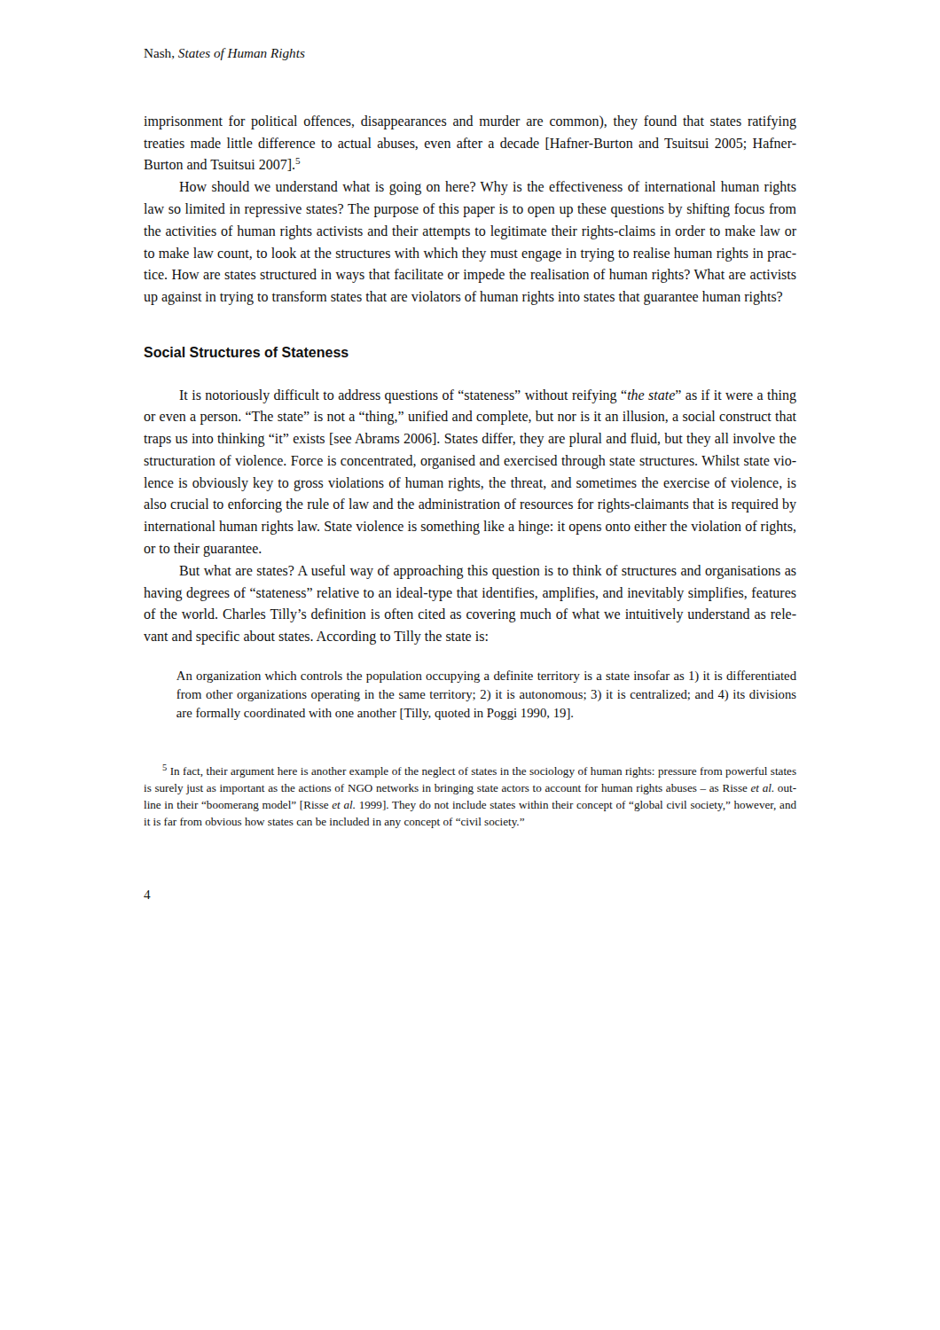Nash, States of Human Rights
imprisonment for political offences, disappearances and murder are common), they found that states ratifying treaties made little difference to actual abuses, even after a decade [Hafner-Burton and Tsuitsui 2005; Hafner-Burton and Tsuitsui 2007].5
How should we understand what is going on here? Why is the effectiveness of international human rights law so limited in repressive states? The purpose of this paper is to open up these questions by shifting focus from the activities of human rights activists and their attempts to legitimate their rights-claims in order to make law or to make law count, to look at the structures with which they must engage in trying to realise human rights in practice. How are states structured in ways that facilitate or impede the realisation of human rights? What are activists up against in trying to transform states that are violators of human rights into states that guarantee human rights?
Social Structures of Stateness
It is notoriously difficult to address questions of “stateness” without reifying “the state” as if it were a thing or even a person. “The state” is not a “thing,” unified and complete, but nor is it an illusion, a social construct that traps us into thinking “it” exists [see Abrams 2006]. States differ, they are plural and fluid, but they all involve the structuration of violence. Force is concentrated, organised and exercised through state structures. Whilst state violence is obviously key to gross violations of human rights, the threat, and sometimes the exercise of violence, is also crucial to enforcing the rule of law and the administration of resources for rights-claimants that is required by international human rights law. State violence is something like a hinge: it opens onto either the violation of rights, or to their guarantee.
But what are states? A useful way of approaching this question is to think of structures and organisations as having degrees of “stateness” relative to an ideal-type that identifies, amplifies, and inevitably simplifies, features of the world. Charles Tilly’s definition is often cited as covering much of what we intuitively understand as relevant and specific about states. According to Tilly the state is:
An organization which controls the population occupying a definite territory is a state insofar as 1) it is differentiated from other organizations operating in the same territory; 2) it is autonomous; 3) it is centralized; and 4) its divisions are formally coordinated with one another [Tilly, quoted in Poggi 1990, 19].
5 In fact, their argument here is another example of the neglect of states in the sociology of human rights: pressure from powerful states is surely just as important as the actions of NGO networks in bringing state actors to account for human rights abuses – as Risse et al. outline in their “boomerang model” [Risse et al. 1999]. They do not include states within their concept of “global civil society,” however, and it is far from obvious how states can be included in any concept of “civil society.”
4